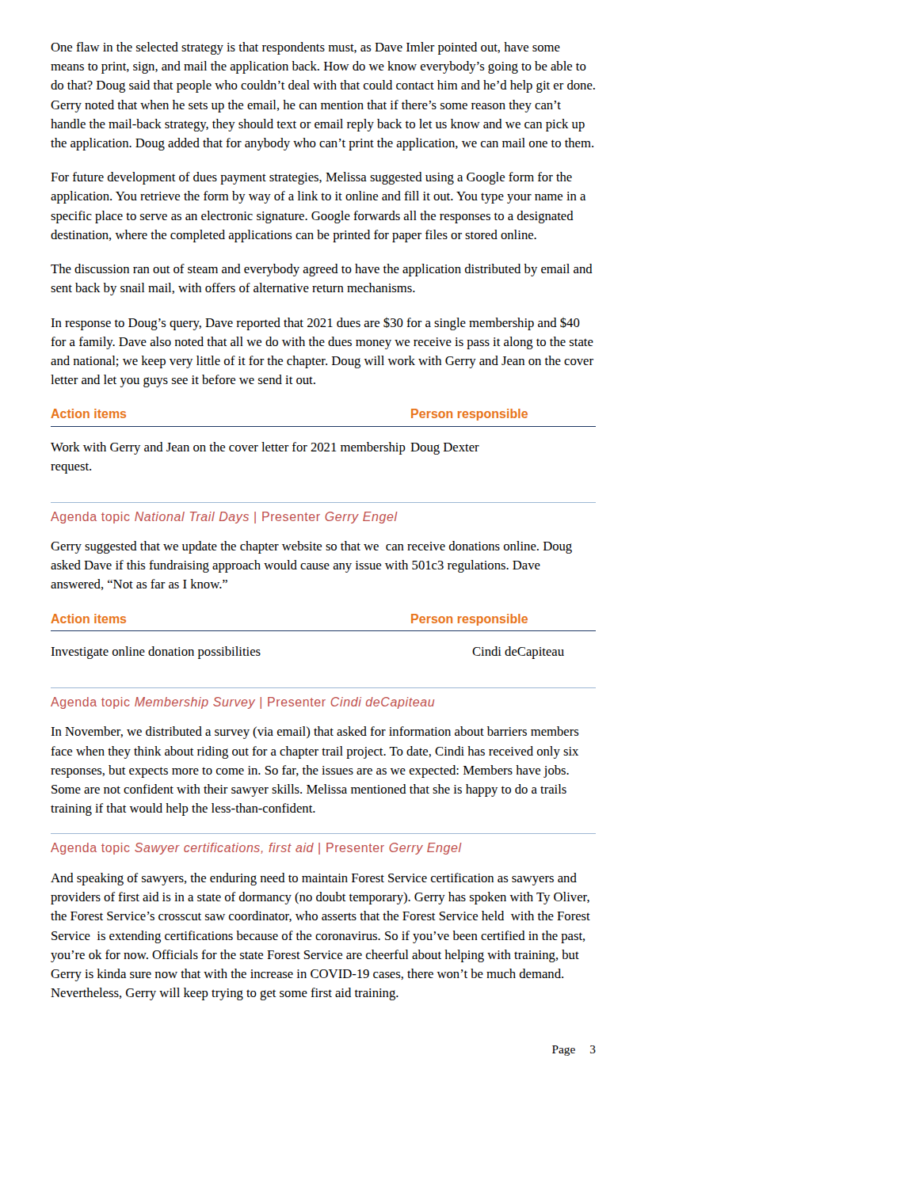One flaw in the selected strategy is that respondents must, as Dave Imler pointed out, have some means to print, sign, and mail the application back. How do we know everybody’s going to be able to do that? Doug said that people who couldn’t deal with that could contact him and he’d help git er done. Gerry noted that when he sets up the email, he can mention that if there’s some reason they can’t handle the mail-back strategy, they should text or email reply back to let us know and we can pick up the application. Doug added that for anybody who can’t print the application, we can mail one to them.
For future development of dues payment strategies, Melissa suggested using a Google form for the application. You retrieve the form by way of a link to it online and fill it out. You type your name in a specific place to serve as an electronic signature. Google forwards all the responses to a designated destination, where the completed applications can be printed for paper files or stored online.
The discussion ran out of steam and everybody agreed to have the application distributed by email and sent back by snail mail, with offers of alternative return mechanisms.
In response to Doug’s query, Dave reported that 2021 dues are $30 for a single membership and $40 for a family. Dave also noted that all we do with the dues money we receive is pass it along to the state and national; we keep very little of it for the chapter. Doug will work with Gerry and Jean on the cover letter and let you guys see it before we send it out.
| Action items | Person responsible |
| --- | --- |
| Work with Gerry and Jean on the cover letter for 2021 membership request. | Doug Dexter |
Agenda topic National Trail Days | Presenter Gerry Engel
Gerry suggested that we update the chapter website so that we can receive donations online. Doug asked Dave if this fundraising approach would cause any issue with 501c3 regulations. Dave answered, “Not as far as I know.”
| Action items | Person responsible |
| --- | --- |
| Investigate online donation possibilities | Cindi deCapiteau |
Agenda topic Membership Survey | Presenter Cindi deCapiteau
In November, we distributed a survey (via email) that asked for information about barriers members face when they think about riding out for a chapter trail project. To date, Cindi has received only six responses, but expects more to come in. So far, the issues are as we expected: Members have jobs. Some are not confident with their sawyer skills. Melissa mentioned that she is happy to do a trails training if that would help the less-than-confident.
Agenda topic Sawyer certifications, first aid | Presenter Gerry Engel
And speaking of sawyers, the enduring need to maintain Forest Service certification as sawyers and providers of first aid is in a state of dormancy (no doubt temporary). Gerry has spoken with Ty Oliver, the Forest Service’s crosscut saw coordinator, who asserts that the Forest Service held with the Forest Service is extending certifications because of the coronavirus. So if you’ve been certified in the past, you’re ok for now. Officials for the state Forest Service are cheerful about helping with training, but Gerry is kinda sure now that with the increase in COVID-19 cases, there won’t be much demand. Nevertheless, Gerry will keep trying to get some first aid training.
Page3